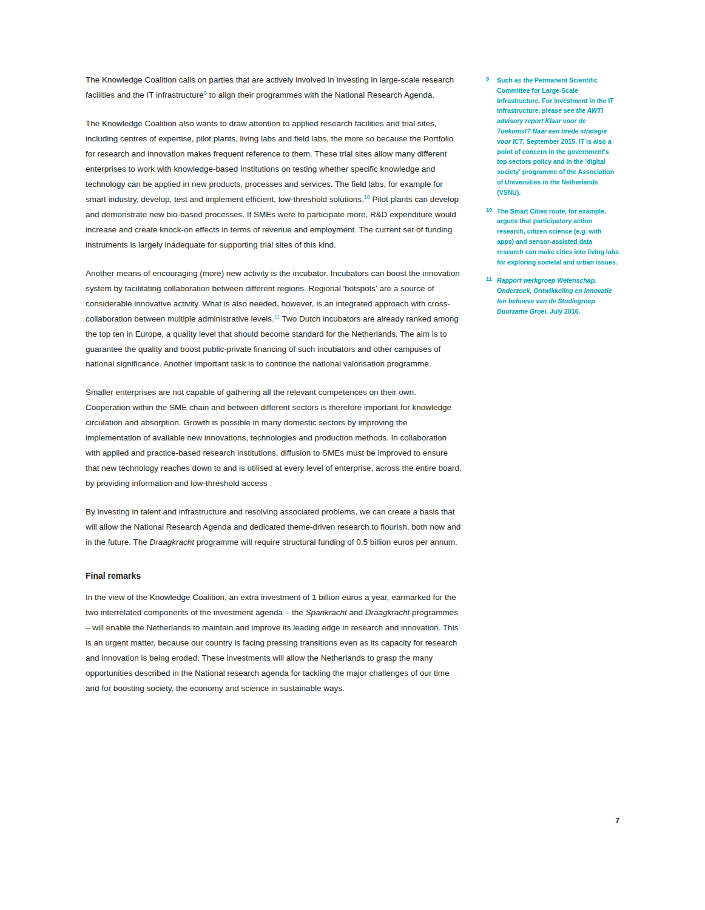The Knowledge Coalition calls on parties that are actively involved in investing in large-scale research facilities and the IT infrastructure9 to align their programmes with the National Research Agenda.
The Knowledge Coalition also wants to draw attention to applied research facilities and trial sites, including centres of expertise, pilot plants, living labs and field labs, the more so because the Portfolio for research and innovation makes frequent reference to them. These trial sites allow many different enterprises to work with knowledge-based institutions on testing whether specific knowledge and technology can be applied in new products, processes and services. The field labs, for example for smart industry, develop, test and implement efficient, low-threshold solutions.10 Pilot plants can develop and demonstrate new bio-based processes. If SMEs were to participate more, R&D expenditure would increase and create knock-on effects in terms of revenue and employment. The current set of funding instruments is largely inadequate for supporting trial sites of this kind.
Another means of encouraging (more) new activity is the incubator. Incubators can boost the innovation system by facilitating collaboration between different regions. Regional 'hotspots' are a source of considerable innovative activity. What is also needed, however, is an integrated approach with cross-collaboration between multiple administrative levels.11 Two Dutch incubators are already ranked among the top ten in Europe, a quality level that should become standard for the Netherlands. The aim is to guarantee the quality and boost public-private financing of such incubators and other campuses of national significance. Another important task is to continue the national valorisation programme.
Smaller enterprises are not capable of gathering all the relevant competences on their own. Cooperation within the SME chain and between different sectors is therefore important for knowledge circulation and absorption. Growth is possible in many domestic sectors by improving the implementation of available new innovations, technologies and production methods. In collaboration with applied and practice-based research institutions, diffusion to SMEs must be improved to ensure that new technology reaches down to and is utilised at every level of enterprise, across the entire board, by providing information and low-threshold access .
By investing in talent and infrastructure and resolving associated problems, we can create a basis that will allow the National Research Agenda and dedicated theme-driven research to flourish, both now and in the future. The Draagkracht programme will require structural funding of 0.5 billion euros per annum.
Final remarks
In the view of the Knowledge Coalition, an extra investment of 1 billion euros a year, earmarked for the two interrelated components of the investment agenda – the Spankracht and Draagkracht programmes – will enable the Netherlands to maintain and improve its leading edge in research and innovation. This is an urgent matter, because our country is facing pressing transitions even as its capacity for research and innovation is being eroded. These investments will allow the Netherlands to grasp the many opportunities described in the National research agenda for tackling the major challenges of our time and for boosting society, the economy and science in sustainable ways.
9
Such as the Permanent Scientific Committee for Large-Scale Infrastructure. For investment in the IT infrastructure, please see the AWTI advisory report Klaar voor de Toekomst? Naar een brede strategie voor ICT, September 2015. IT is also a point of concern in the government's top sectors policy and in the 'digital society' programme of the Association of Universities in the Netherlands (VSNU).
10
The Smart Cities route, for example, argues that participatory action research, citizen science (e.g. with apps) and sensor-assisted data research can make cities into living labs for exploring societal and urban issues.
11
Rapport werkgroep Wetenschap, Onderzoek, Ontwikkeling en Innovatie ten behoeve van de Studiegroep Duurzame Groei, July 2016.
7